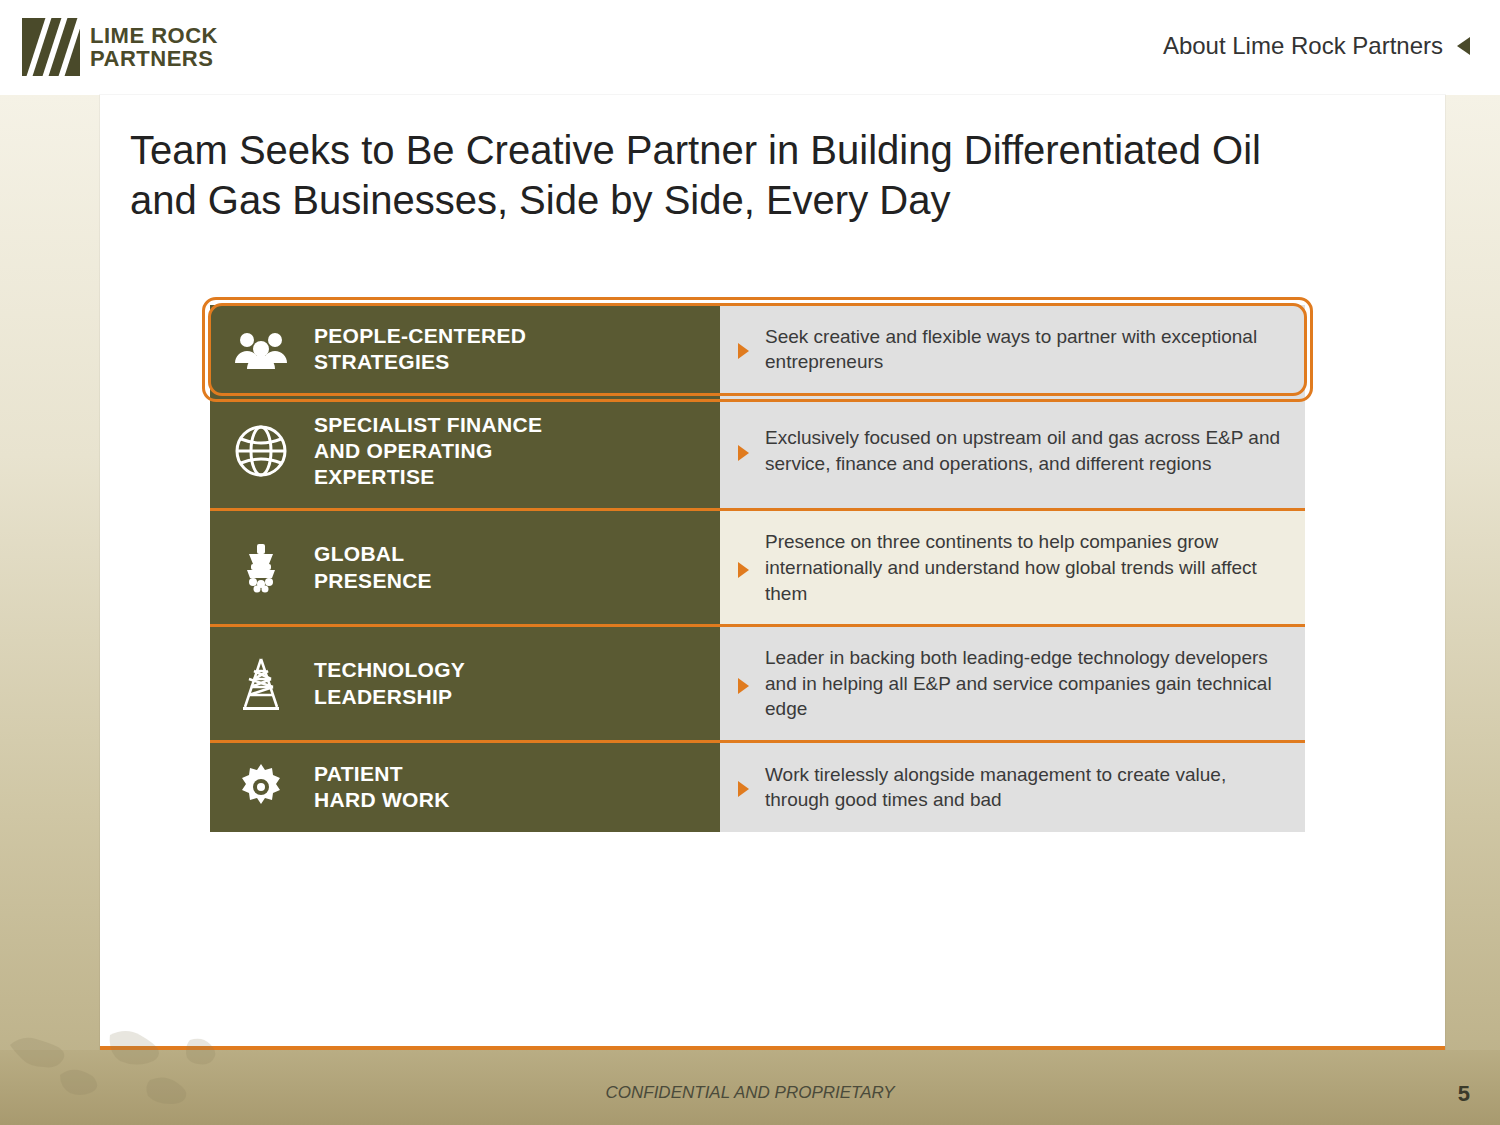LIME ROCK
PARTNERS
About Lime Rock Partners
Team Seeks to Be Creative Partner in Building Differentiated Oil and Gas Businesses, Side by Side, Every Day
PEOPLE-CENTERED
STRATEGIES
Seek creative and flexible ways to partner with exceptional entrepreneurs
SPECIALIST FINANCE
AND OPERATING
EXPERTISE
Exclusively focused on upstream oil and gas across E&P and service, finance and operations, and different regions
GLOBAL
PRESENCE
Presence on three continents to help companies grow internationally and understand how global trends will affect them
TECHNOLOGY
LEADERSHIP
Leader in backing both leading-edge technology developers and in helping all E&P and service companies gain technical edge
PATIENT
HARD WORK
Work tirelessly alongside management to create value, through good times and bad
CONFIDENTIAL AND PROPRIETARY
5